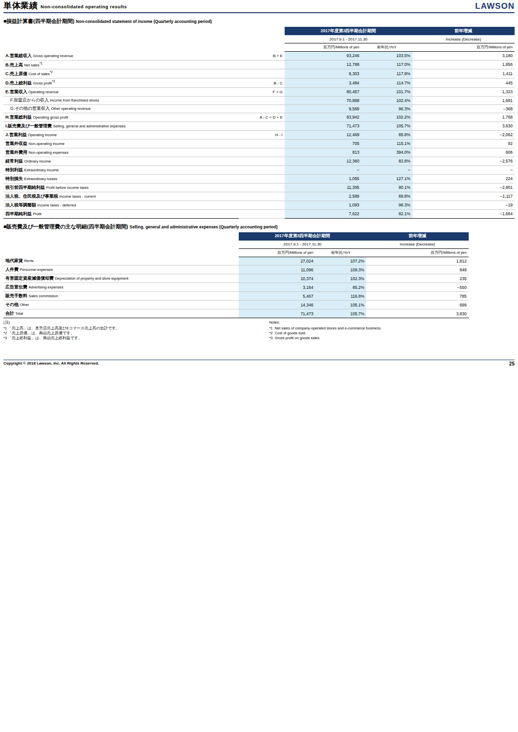単体業績Non-consolidated operating results
LAWSON
■損益計算書(四半期会計期間) Non-consolidated statement of income (Quarterly accounting period)
| | | 2017年度第3四半期会計期間 | 前年増減 |
| | | 2017.9.1 - 2017.11.30 | Increase (Decrease) |
| | | 百万円/Millions of yen | 前年比/YoY | 百万円/Millions of yen |
| A.営業総収入 Gross operating revenue | B + E | 93,246 | 103.5% | 3,180 |
| B.売上高 Net sales *1 | | 12,788 | 117.0% | 1,856 |
| C.売上原価 Cost of sales *2 | | 9,303 | 117.9% | 1,411 |
| D.売上総利益 Gross profit *3 | B - C | 3,484 | 114.7% | 445 |
| E.営業収入 Operating revenue | F + G | 80,457 | 101.7% | 1,323 |
| F.加盟店からの収入 Income from franchised stores | | 70,888 | 102.4% | 1,691 |
| G.その他の営業収入 Other operating revenue | | 9,569 | 96.3% | −368 |
| H.営業総利益 Operating gross profit | A - C = D + E | 83,942 | 102.2% | 1,768 |
| I.販売費及び一般管理費 Selling, general and administrative expenses | | 71,473 | 105.7% | 3,830 |
| J.営業利益 Operating income | H - I | 12,469 | 85.8% | −2,062 |
| 営業外収益 Non-operating income | | 705 | 115.1% | 92 |
| 営業外費用 Non-operating expenses | | 813 | 394.0% | 606 |
| 経常利益 Ordinary income | | 12,360 | 82.8% | −2,576 |
| 特別利益 Extraordinary income | | – | – | – |
| 特別損失 Extraordinary losses | | 1,055 | 127.1% | 224 |
| 税引前四半期純利益 Profit before income taxes | | 11,305 | 80.1% | −2,801 |
| 法人税、住民税及び事業税 Income taxes - current | | 2,589 | 69.8% | −1,117 |
| 法人税等調整額 Income taxes - deferred | | 1,093 | 98.3% | −19 |
| 四半期純利益 Profit | | 7,622 | 82.1% | −1,664 |
■販売費及び一般管理費の主な明細(四半期会計期間) Selling, general and administrative expenses (Quarterly accounting period)
| | 2017年度第3四半期会計期間 | 前年増減 | |
| | 2017.9.1 - 2017.11.30 | Increase (Decrease) | |
| | 百万円/Millions of yen | 前年比/YoY | 百万円/Millions of yen | |
| 地代家賃 Rents | 27,024 | 107.2% | 1,812 | |
| 人件費 Personnel expenses | 11,096 | 108.3% | 848 | |
| 有形固定資産減価償却費 Depreciation of property and store equipment | 10,374 | 102.3% | 235 | |
| 広告宣伝費 Advertising expenses | 3,164 | 85.2% | −550 | |
| 販売手数料 Sales commission | 5,467 | 116.8% | 785 | |
| その他 Other | 14,346 | 105.1% | 699 | |
| 合計 Total | 71,473 | 105.7% | 3,830 | |
(注)
*1 「売上高」は、直営店売上高及びEコマース売上高の合計です。
*2 「売上原価」は、商品売上原価です。
*3 「売上総利益」は、商品売上総利益です。
Notes:
*1 Net sales of company-operated stores and e-commerce business.
*2 Cost of goods sold.
*3 Gross profit on goods sales.
Copyright © 2018 Lawson, Inc. All Rights Reserved.
25